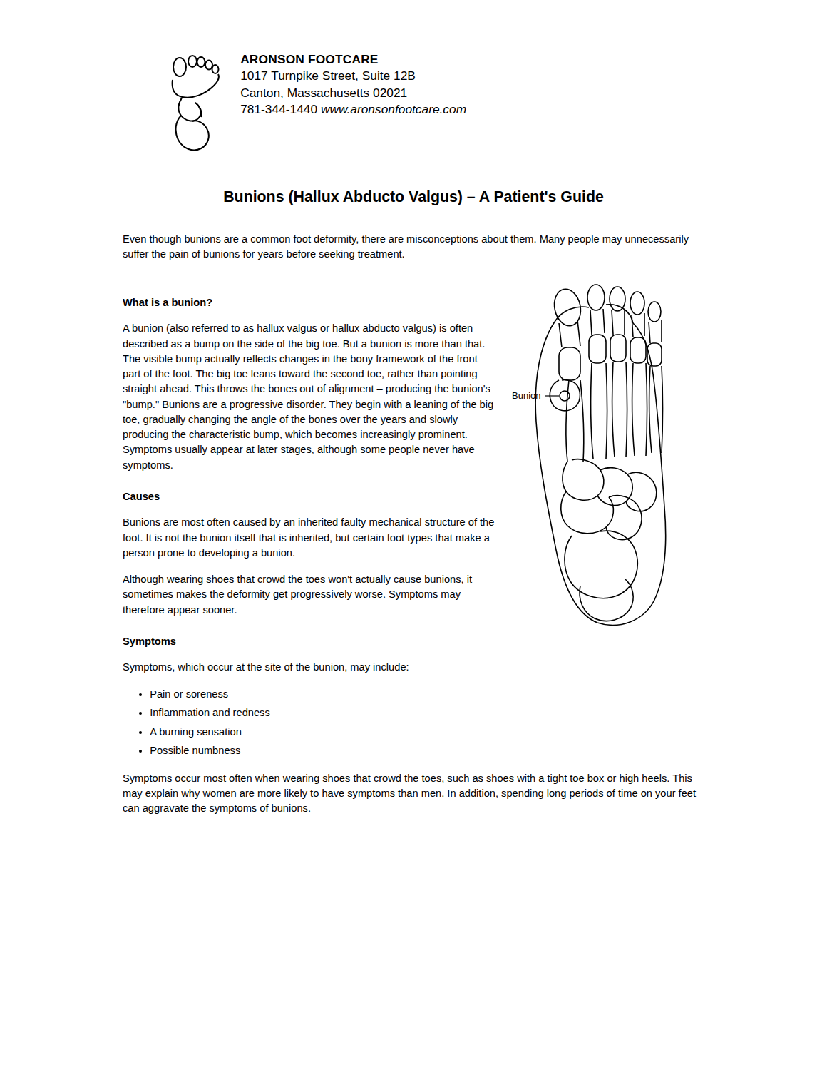ARONSON FOOTCARE
1017 Turnpike Street, Suite 12B
Canton, Massachusetts 02021
781-344-1440 www.aronsonfootcare.com
Bunions (Hallux Abducto Valgus) – A Patient's Guide
Even though bunions are a common foot deformity, there are misconceptions about them. Many people may unnecessarily suffer the pain of bunions for years before seeking treatment.
Bunion
What is a bunion?
A bunion (also referred to as hallux valgus or hallux abducto valgus) is often described as a bump on the side of the big toe. But a bunion is more than that. The visible bump actually reflects changes in the bony framework of the front part of the foot. The big toe leans toward the second toe, rather than pointing straight ahead. This throws the bones out of alignment – producing the bunion's "bump." Bunions are a progressive disorder. They begin with a leaning of the big toe, gradually changing the angle of the bones over the years and slowly producing the characteristic bump, which becomes increasingly prominent. Symptoms usually appear at later stages, although some people never have symptoms.
Causes
Bunions are most often caused by an inherited faulty mechanical structure of the foot. It is not the bunion itself that is inherited, but certain foot types that make a person prone to developing a bunion.
Although wearing shoes that crowd the toes won't actually cause bunions, it sometimes makes the deformity get progressively worse. Symptoms may therefore appear sooner.
Symptoms
Symptoms, which occur at the site of the bunion, may include:
Pain or soreness
Inflammation and redness
A burning sensation
Possible numbness
Symptoms occur most often when wearing shoes that crowd the toes, such as shoes with a tight toe box or high heels. This may explain why women are more likely to have symptoms than men. In addition, spending long periods of time on your feet can aggravate the symptoms of bunions.